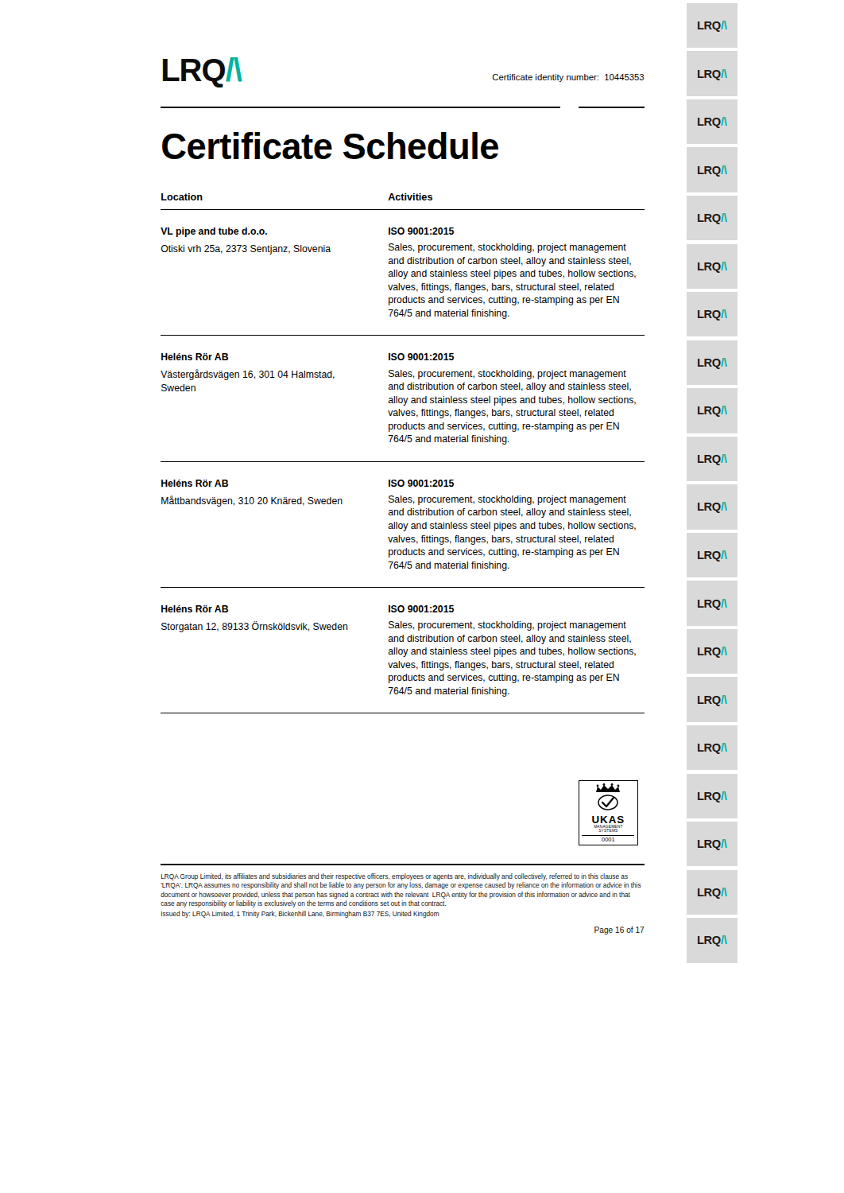LRQ/\
LRQ/\
LRQ/\
LRQ/\
LRQ/\
LRQ/\
LRQ/\
LRQ/\
LRQ/\
LRQ/\
LRQ/\
LRQ/\
LRQ/\
LRQ/\
LRQ/\
LRQ/\
LRQ/\
LRQ/\
LRQ/\
LRQ/\
LRQ/\
Certificate identity number: 10445353
Certificate Schedule
| Location | Activities |
| --- | --- |
| VL pipe and tube d.o.o. Otiski vrh 25a, 2373 Sentjanz, Slovenia | ISO 9001:2015 Sales, procurement, stockholding, project management and distribution of carbon steel, alloy and stainless steel, alloy and stainless steel pipes and tubes, hollow sections, valves, fittings, flanges, bars, structural steel, related products and services, cutting, re-stamping as per EN 764/5 and material finishing. |
| Heléns Rör AB Västergårdsvägen 16, 301 04 Halmstad, Sweden | ISO 9001:2015 Sales, procurement, stockholding, project management and distribution of carbon steel, alloy and stainless steel, alloy and stainless steel pipes and tubes, hollow sections, valves, fittings, flanges, bars, structural steel, related products and services, cutting, re-stamping as per EN 764/5 and material finishing. |
| Heléns Rör AB Måttbandsvägen, 310 20 Knäred, Sweden | ISO 9001:2015 Sales, procurement, stockholding, project management and distribution of carbon steel, alloy and stainless steel, alloy and stainless steel pipes and tubes, hollow sections, valves, fittings, flanges, bars, structural steel, related products and services, cutting, re-stamping as per EN 764/5 and material finishing. |
| Heléns Rör AB Storgatan 12, 89133 Örnsköldsvik, Sweden | ISO 9001:2015 Sales, procurement, stockholding, project management and distribution of carbon steel, alloy and stainless steel, alloy and stainless steel pipes and tubes, hollow sections, valves, fittings, flanges, bars, structural steel, related products and services, cutting, re-stamping as per EN 764/5 and material finishing. |
UKAS
MANAGEMENT
SYSTEMS
0001
LRQA Group Limited, its affiliates and subsidiaries and their respective officers, employees or agents are, individually and collectively, referred to in this clause as 'LRQA'. LRQA assumes no responsibility and shall not be liable to any person for any loss, damage or expense caused by reliance on the information or advice in this document or howsoever provided, unless that person has signed a contract with the relevant LRQA entity for the provision of this information or advice and in that case any responsibility or liability is exclusively on the terms and conditions set out in that contract.
Issued by: LRQA Limited, 1 Trinity Park, Bickenhill Lane, Birmingham B37 7ES, United Kingdom
Page 16 of 17